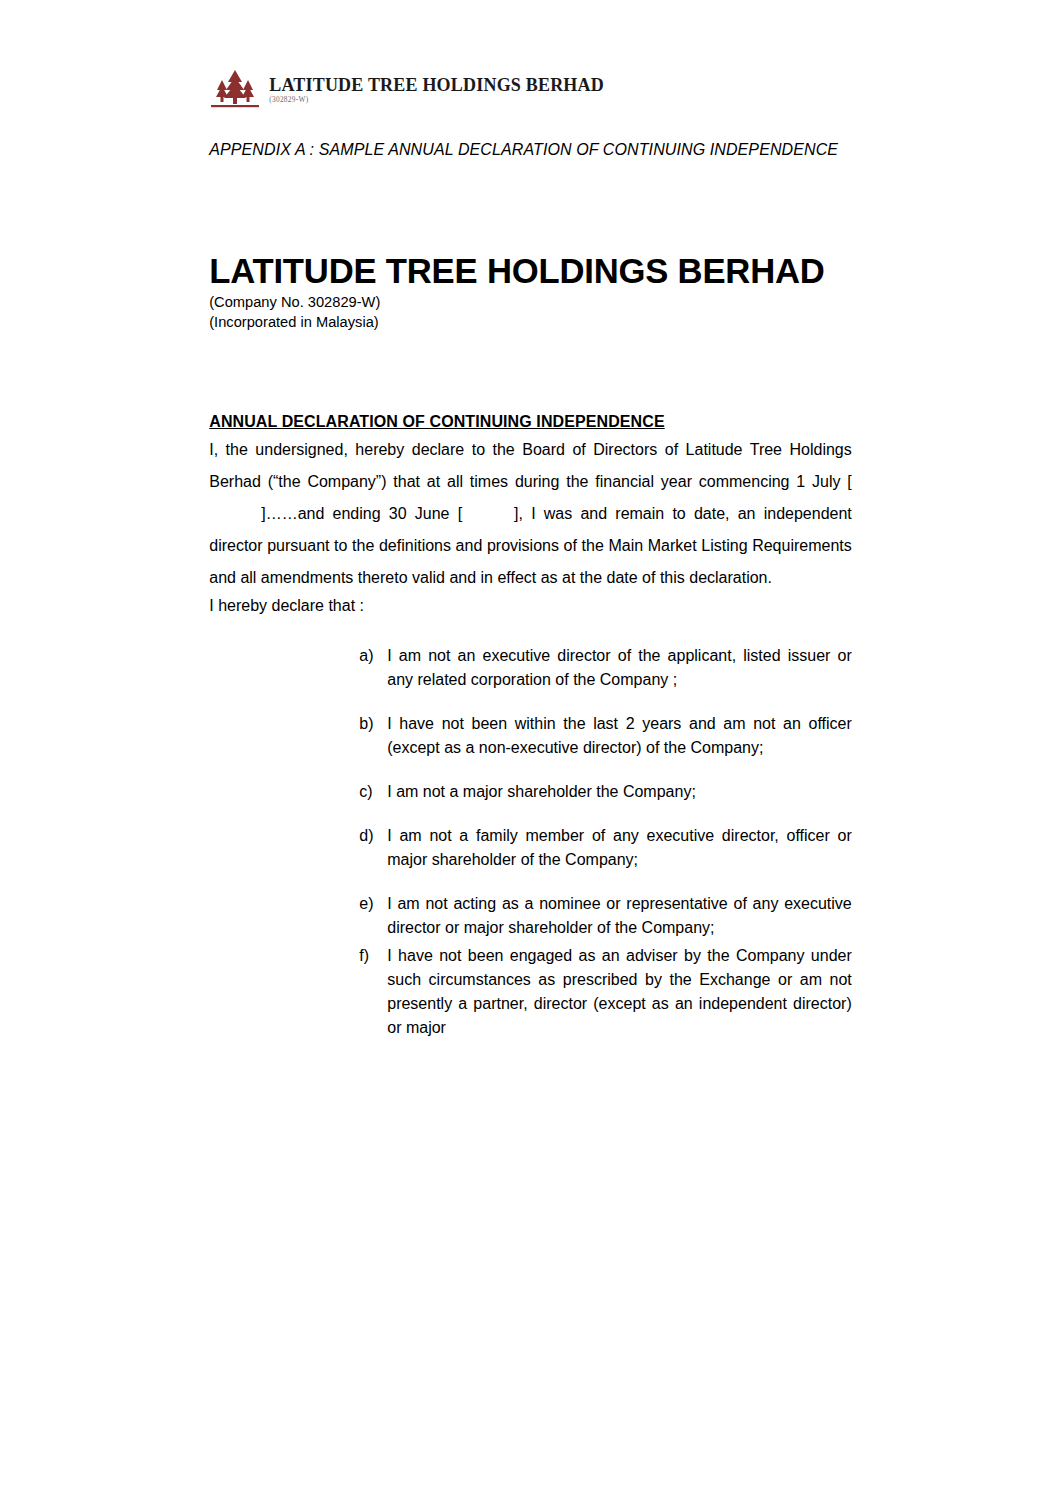LATITUDE TREE HOLDINGS BERHAD
(302829-W)
APPENDIX A : SAMPLE ANNUAL DECLARATION OF CONTINUING INDEPENDENCE
LATITUDE TREE HOLDINGS BERHAD
(Company No. 302829-W)
(Incorporated in Malaysia)
ANNUAL DECLARATION OF CONTINUING INDEPENDENCE
I, the undersigned, hereby declare to the Board of Directors of Latitude Tree Holdings Berhad (“the Company”) that at all times during the financial year commencing 1 July [ ]……and ending 30 June [ ], I was and remain to date, an independent director pursuant to the definitions and provisions of the Main Market Listing Requirements and all amendments thereto valid and in effect as at the date of this declaration.
I hereby declare that :
a) I am not an executive director of the applicant, listed issuer or any related corporation of the Company ;
b) I have not been within the last 2 years and am not an officer (except as a non-executive director) of the Company;
c) I am not a major shareholder the Company;
d) I am not a family member of any executive director, officer or major shareholder of the Company;
e) I am not acting as a nominee or representative of any executive director or major shareholder of the Company;
f) I have not been engaged as an adviser by the Company under such circumstances as prescribed by the Exchange or am not presently a partner, director (except as an independent director) or major